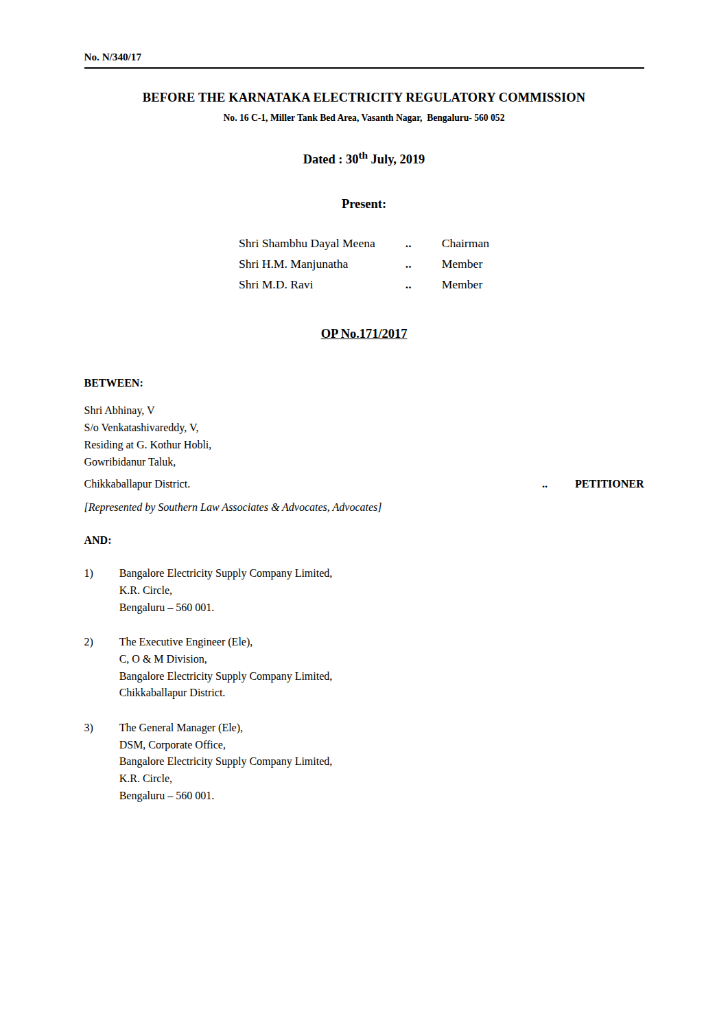No. N/340/17
BEFORE THE KARNATAKA ELECTRICITY REGULATORY COMMISSION
No. 16 C-1, Miller Tank Bed Area, Vasanth Nagar, Bengaluru- 560 052
Dated : 30th July, 2019
Present:
| Shri Shambhu Dayal Meena | .. | Chairman |
| Shri H.M. Manjunatha | .. | Member |
| Shri M.D. Ravi | .. | Member |
OP No.171/2017
BETWEEN:
Shri Abhinay, V
S/o Venkatashivareddy, V,
Residing at G. Kothur Hobli,
Gowribidanur Taluk,
Chikkaballapur District.
..
PETITIONER
[Represented by Southern Law Associates & Advocates, Advocates]
AND:
Bangalore Electricity Supply Company Limited,
K.R. Circle,
Bengaluru – 560 001.
The Executive Engineer (Ele),
C, O & M Division,
Bangalore Electricity Supply Company Limited,
Chikkaballapur District.
The General Manager (Ele),
DSM, Corporate Office,
Bangalore Electricity Supply Company Limited,
K.R. Circle,
Bengaluru – 560 001.